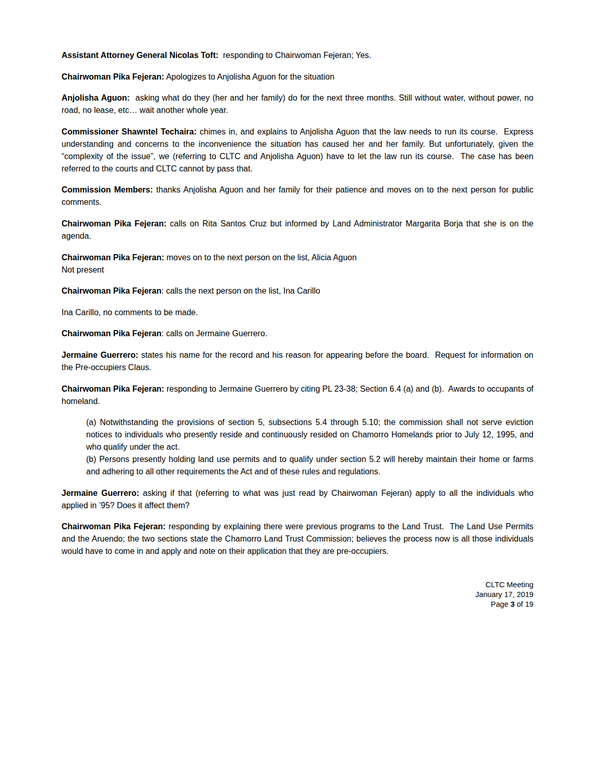Assistant Attorney General Nicolas Toft: responding to Chairwoman Fejeran; Yes.
Chairwoman Pika Fejeran: Apologizes to Anjolisha Aguon for the situation
Anjolisha Aguon: asking what do they (her and her family) do for the next three months. Still without water, without power, no road, no lease, etc… wait another whole year.
Commissioner Shawntel Techaira: chimes in, and explains to Anjolisha Aguon that the law needs to run its course. Express understanding and concerns to the inconvenience the situation has caused her and her family. But unfortunately, given the “complexity of the issue”, we (referring to CLTC and Anjolisha Aguon) have to let the law run its course. The case has been referred to the courts and CLTC cannot by pass that.
Commission Members: thanks Anjolisha Aguon and her family for their patience and moves on to the next person for public comments.
Chairwoman Pika Fejeran: calls on Rita Santos Cruz but informed by Land Administrator Margarita Borja that she is on the agenda.
Chairwoman Pika Fejeran: moves on to the next person on the list, Alicia Aguon
Not present
Chairwoman Pika Fejeran: calls the next person on the list, Ina Carillo
Ina Carillo, no comments to be made.
Chairwoman Pika Fejeran: calls on Jermaine Guerrero.
Jermaine Guerrero: states his name for the record and his reason for appearing before the board. Request for information on the Pre-occupiers Claus.
Chairwoman Pika Fejeran: responding to Jermaine Guerrero by citing PL 23-38; Section 6.4 (a) and (b). Awards to occupants of homeland.
(a) Notwithstanding the provisions of section 5, subsections 5.4 through 5.10; the commission shall not serve eviction notices to individuals who presently reside and continuously resided on Chamorro Homelands prior to July 12, 1995, and who qualify under the act.
(b) Persons presently holding land use permits and to qualify under section 5.2 will hereby maintain their home or farms and adhering to all other requirements the Act and of these rules and regulations.
Jermaine Guerrero: asking if that (referring to what was just read by Chairwoman Fejeran) apply to all the individuals who applied in ’95? Does it affect them?
Chairwoman Pika Fejeran: responding by explaining there were previous programs to the Land Trust. The Land Use Permits and the Aruendo; the two sections state the Chamorro Land Trust Commission; believes the process now is all those individuals would have to come in and apply and note on their application that they are pre-occupiers.
CLTC Meeting
January 17, 2019
Page 3 of 19